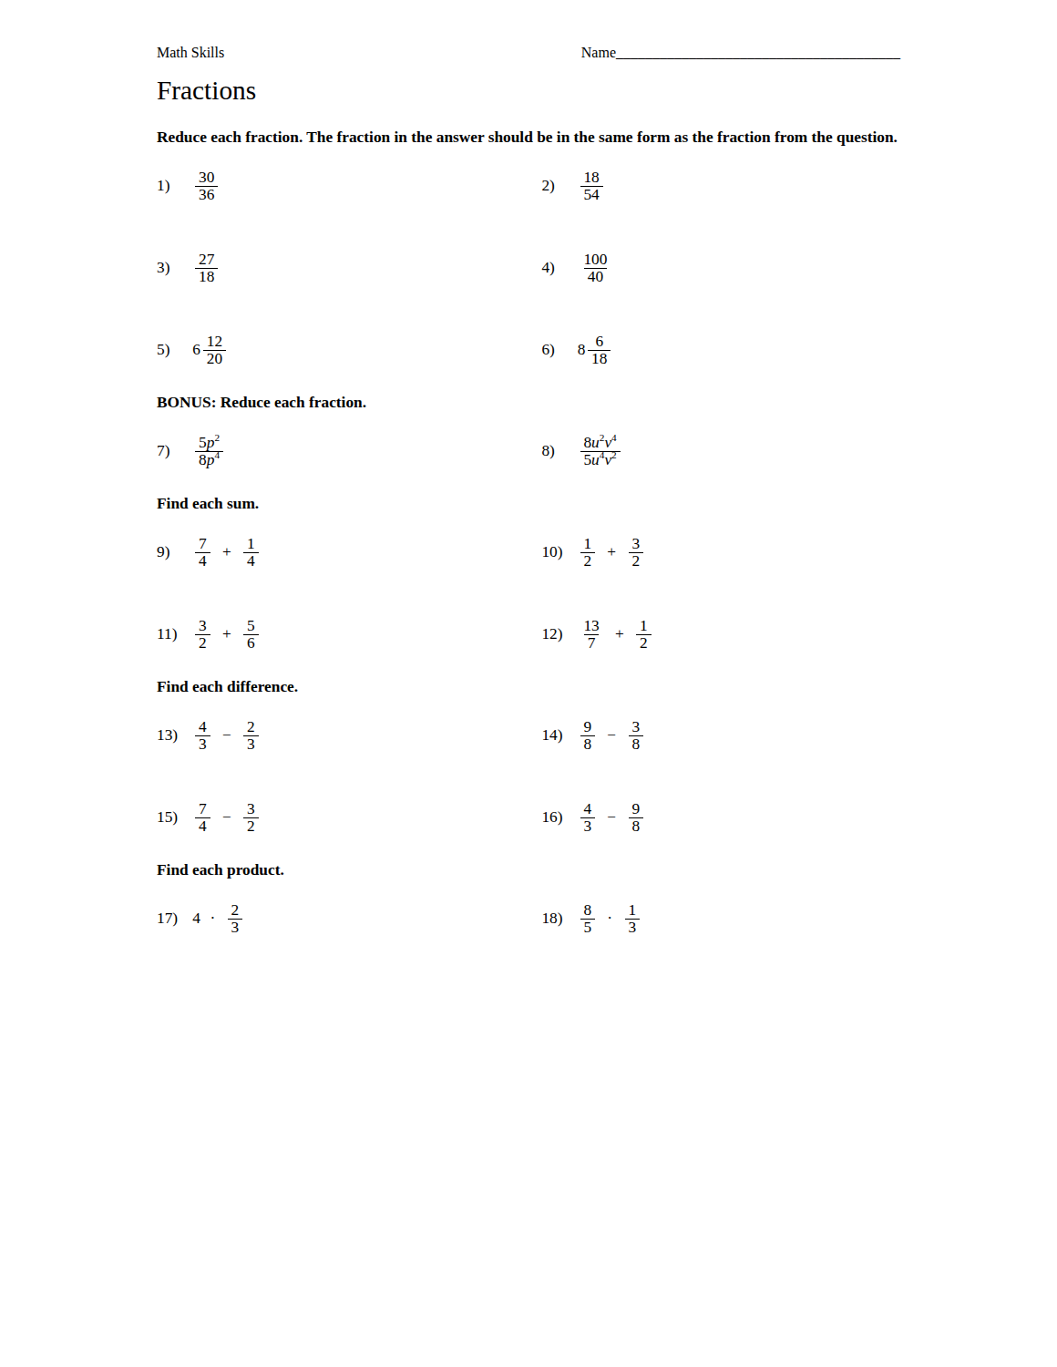Math Skills Name_______________________________________
Fractions
Reduce each fraction. The fraction in the answer should be in the same form as the fraction from the question.
1) 3036
2) 1854
3) 2718
4) 10040
5) 61220
6) 8618
BONUS: Reduce each fraction.
7) 5p28p4
8) 8u2v45u4v2
Find each sum.
9) 74 + 14
10) 12 + 32
11) 32 + 56
12) 137 + 12
Find each difference.
13) 43 − 23
14) 98 − 38
15) 74 − 32
16) 43 − 98
Find each product.
17) 4 · 23
18) 85 · 13